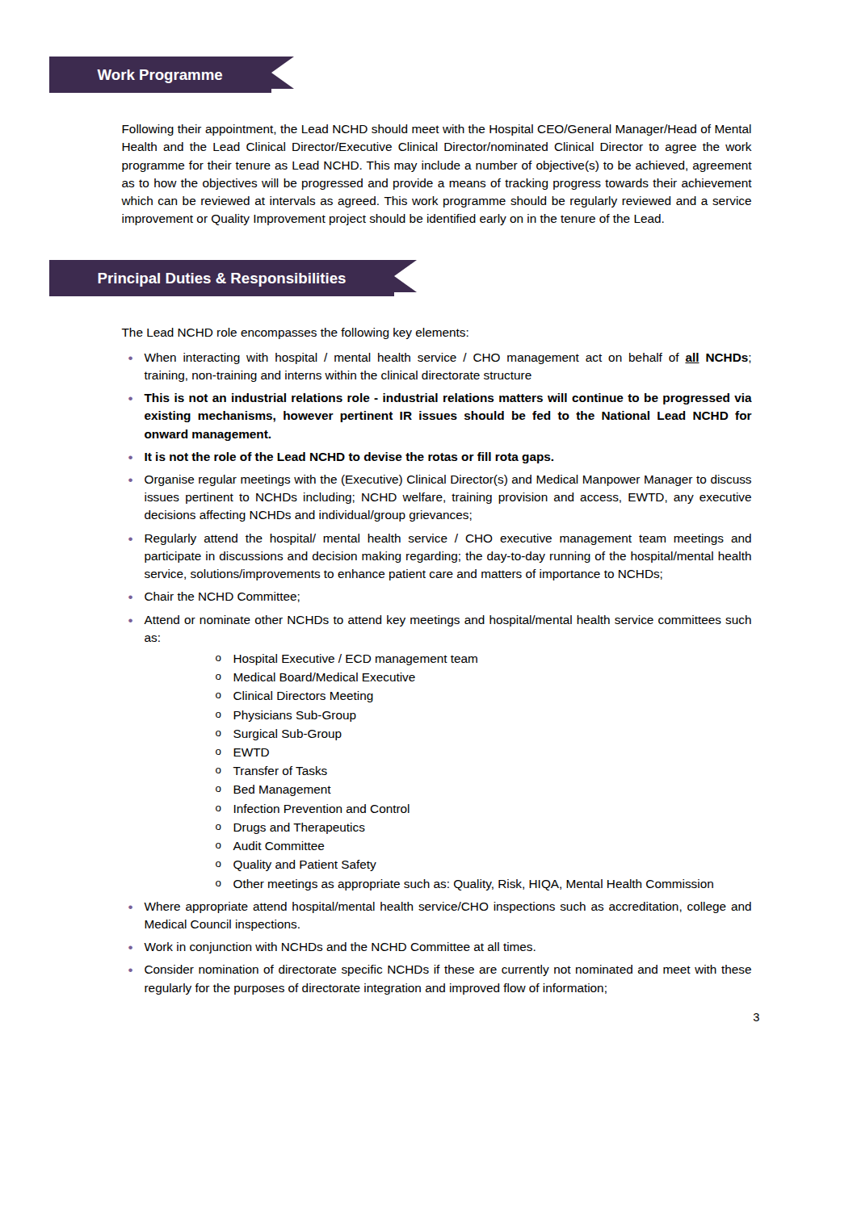Work Programme
Following their appointment, the Lead NCHD should meet with the Hospital CEO/General Manager/Head of Mental Health and the Lead Clinical Director/Executive Clinical Director/nominated Clinical Director to agree the work programme for their tenure as Lead NCHD. This may include a number of objective(s) to be achieved, agreement as to how the objectives will be progressed and provide a means of tracking progress towards their achievement which can be reviewed at intervals as agreed. This work programme should be regularly reviewed and a service improvement or Quality Improvement project should be identified early on in the tenure of the Lead.
Principal Duties & Responsibilities
The Lead NCHD role encompasses the following key elements:
When interacting with hospital / mental health service / CHO management act on behalf of all NCHDs; training, non-training and interns within the clinical directorate structure
This is not an industrial relations role - industrial relations matters will continue to be progressed via existing mechanisms, however pertinent IR issues should be fed to the National Lead NCHD for onward management.
It is not the role of the Lead NCHD to devise the rotas or fill rota gaps.
Organise regular meetings with the (Executive) Clinical Director(s) and Medical Manpower Manager to discuss issues pertinent to NCHDs including; NCHD welfare, training provision and access, EWTD, any executive decisions affecting NCHDs and individual/group grievances;
Regularly attend the hospital/ mental health service / CHO executive management team meetings and participate in discussions and decision making regarding; the day-to-day running of the hospital/mental health service, solutions/improvements to enhance patient care and matters of importance to NCHDs;
Chair the NCHD Committee;
Attend or nominate other NCHDs to attend key meetings and hospital/mental health service committees such as:
Hospital Executive / ECD management team
Medical Board/Medical Executive
Clinical Directors Meeting
Physicians Sub-Group
Surgical Sub-Group
EWTD
Transfer of Tasks
Bed Management
Infection Prevention and Control
Drugs and Therapeutics
Audit Committee
Quality and Patient Safety
Other meetings as appropriate such as: Quality, Risk, HIQA, Mental Health Commission
Where appropriate attend hospital/mental health service/CHO inspections such as accreditation, college and Medical Council inspections.
Work in conjunction with NCHDs and the NCHD Committee at all times.
Consider nomination of directorate specific NCHDs if these are currently not nominated and meet with these regularly for the purposes of directorate integration and improved flow of information;
3